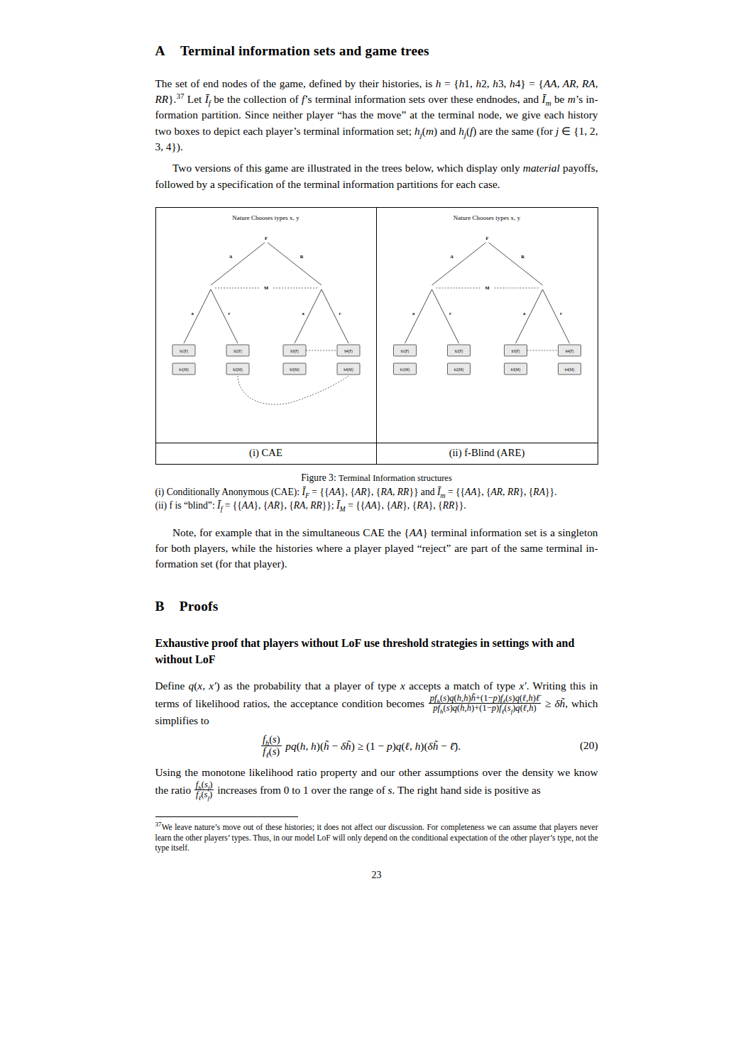ATerminal information sets and game trees
The set of end nodes of the game, defined by their histories, is h = {h1, h2, h3, h4} = {AA, AR, RA, RR}.37 Let Īf be the collection of f’s terminal information sets over these endnodes, and Īm be m’s information partition. Since neither player “has the move” at the terminal node, we give each history two boxes to depict each player’s terminal information set; hj(m) and hj(f) are the same (for j ∈ {1, 2, 3, 4}).
Two versions of this game are illustrated in the trees below, which display only material payoffs, followed by a specification of the terminal information partitions for each case.
Nature Chooses types x, y
F A R M a r a r h1(F) h2(F) h3(F) h4(F) h1(M) h2(M) h3(M) h4(M)
Nature Chooses types x, y
F A R M a r a r h1(F) h2(F) h3(F) h4(F) h1(M) h2(M) h3(M) h4(M)
(i) CAE
(ii) f-Blind (ARE)
Figure 3: Terminal Information structures (i) Conditionally Anonymous (CAE): ĪF = {{AA}, {AR}, {RA, RR}} and Īm = {{AA}, {AR, RR}, {RA}}. (ii) f is “blind”: Īf = {{AA}, {AR}, {RA, RR}}; ĪM = {{AA}, {AR}, {RA}, {RR}}.
Note, for example that in the simultaneous CAE the {AA} terminal information set is a singleton for both players, while the histories where a player played “reject” are part of the same terminal information set (for that player).
BProofs
Exhaustive proof that players without LoF use threshold strategies in settings with and without LoF
Define q(x, x′) as the probability that a player of type x accepts a match of type x′. Writing this in terms of likelihood ratios, the acceptance condition becomes pfh(s)q(h,h)h̃+(1−p)fℓ(s)q(ℓ,h)ℓ̄pfh(s)q(h,h)+(1−p)fℓ(sf)q(ℓ,h) ≥ δh̃, which simplifies to
fh(s) fℓ(s) pq(h, h)(h̃ − δh̃) ≥ (1 − p)q(ℓ, h)(δh̃ − ℓ̄).
(20)
Using the monotone likelihood ratio property and our other assumptions over the density we know the ratio fh(sf) fℓ(sf) increases from 0 to 1 over the range of s. The right hand side is positive as
37We leave nature’s move out of these histories; it does not affect our discussion. For completeness we can assume that players never learn the other players’ types. Thus, in our model LoF will only depend on the conditional expectation of the other player’s type, not the type itself.
23